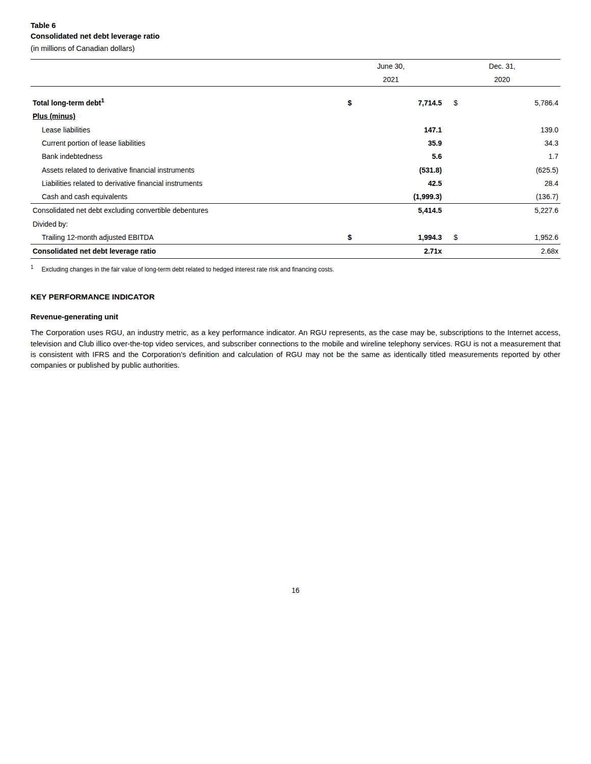Table 6
Consolidated net debt leverage ratio
(in millions of Canadian dollars)
| | June 30, | Dec. 31, |
| --- | --- | --- |
| | 2021 | 2020 |
| Total long-term debt 1 | $ | 7,714.5 | $ | 5,786.4 |
| Plus (minus) | | | | |
| Lease liabilities | | 147.1 | | 139.0 |
| Current portion of lease liabilities | | 35.9 | | 34.3 |
| Bank indebtedness | | 5.6 | | 1.7 |
| Assets related to derivative financial instruments | | (531.8) | | (625.5) |
| Liabilities related to derivative financial instruments | | 42.5 | | 28.4 |
| Cash and cash equivalents | | (1,999.3) | | (136.7) |
| Consolidated net debt excluding convertible debentures | | 5,414.5 | | 5,227.6 |
| Divided by: | | | | |
| Trailing 12-month adjusted EBITDA | $ | 1,994.3 | $ | 1,952.6 |
| Consolidated net debt leverage ratio | | 2.71x | | 2.68x |
1 Excluding changes in the fair value of long-term debt related to hedged interest rate risk and financing costs.
KEY PERFORMANCE INDICATOR
Revenue-generating unit
The Corporation uses RGU, an industry metric, as a key performance indicator. An RGU represents, as the case may be, subscriptions to the Internet access, television and Club illico over-the-top video services, and subscriber connections to the mobile and wireline telephony services. RGU is not a measurement that is consistent with IFRS and the Corporation’s definition and calculation of RGU may not be the same as identically titled measurements reported by other companies or published by public authorities.
16